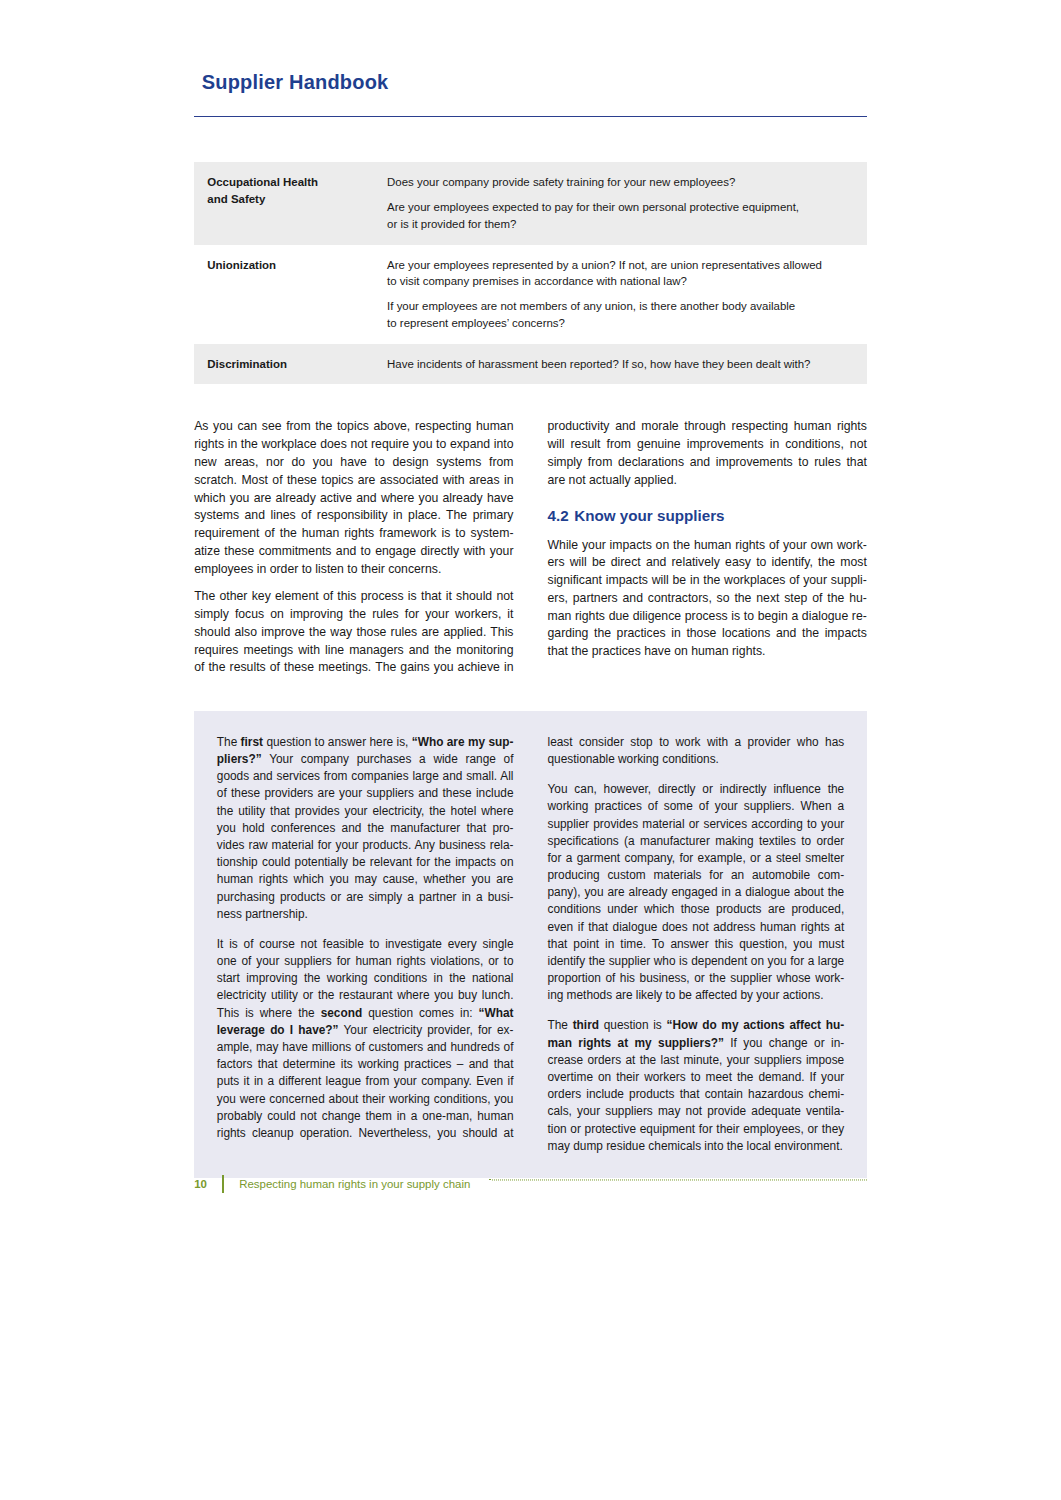Supplier Handbook
| Occupational Health and Safety | Does your company provide safety training for your new employees? Are your employees expected to pay for their own personal protective equipment, or is it provided for them? |
| Unionization | Are your employees represented by a union? If not, are union representatives allowed to visit company premises in accordance with national law? If your employees are not members of any union, is there another body available to represent employees’ concerns? |
| Discrimination | Have incidents of harassment been reported? If so, how have they been dealt with? |
As you can see from the topics above, respecting human rights in the workplace does not require you to expand into new areas, nor do you have to design systems from scratch. Most of these topics are associated with areas in which you are already active and where you already have systems and lines of responsibility in place. The primary requirement of the human rights framework is to systematize these commitments and to engage directly with your employees in order to listen to their concerns.
The other key element of this process is that it should not simply focus on improving the rules for your workers, it should also improve the way those rules are applied. This requires meetings with line managers and the monitoring of the results of these meetings. The gains you achieve in productivity and morale through respecting human rights will result from genuine improvements in conditions, not simply from declarations and improvements to rules that are not actually applied.
4.2 Know your suppliers
While your impacts on the human rights of your own workers will be direct and relatively easy to identify, the most significant impacts will be in the workplaces of your suppliers, partners and contractors, so the next step of the human rights due diligence process is to begin a dialogue regarding the practices in those locations and the impacts that the practices have on human rights.
The first question to answer here is, “Who are my suppliers?” Your company purchases a wide range of goods and services from companies large and small. All of these providers are your suppliers and these include the utility that provides your electricity, the hotel where you hold conferences and the manufacturer that provides raw material for your products. Any business relationship could potentially be relevant for the impacts on human rights which you may cause, whether you are purchasing products or are simply a partner in a business partnership.
It is of course not feasible to investigate every single one of your suppliers for human rights violations, or to start improving the working conditions in the national electricity utility or the restaurant where you buy lunch. This is where the second question comes in: “What leverage do I have?” Your electricity provider, for example, may have millions of customers and hundreds of factors that determine its working practices – and that puts it in a different league from your company. Even if you were concerned about their working conditions, you probably could not change them in a one-man, human rights cleanup operation. Nevertheless, you should at least consider stop to work with a provider who has questionable working conditions.
You can, however, directly or indirectly influence the working practices of some of your suppliers. When a supplier provides material or services according to your specifications (a manufacturer making textiles to order for a garment company, for example, or a steel smelter producing custom materials for an automobile company), you are already engaged in a dialogue about the conditions under which those products are produced, even if that dialogue does not address human rights at that point in time. To answer this question, you must identify the supplier who is dependent on you for a large proportion of his business, or the supplier whose working methods are likely to be affected by your actions.
The third question is “How do my actions affect human rights at my suppliers?” If you change or increase orders at the last minute, your suppliers impose overtime on their workers to meet the demand. If your orders include products that contain hazardous chemicals, your suppliers may not provide adequate ventilation or protective equipment for their employees, or they may dump residue chemicals into the local environment.
10 Respecting human rights in your supply chain